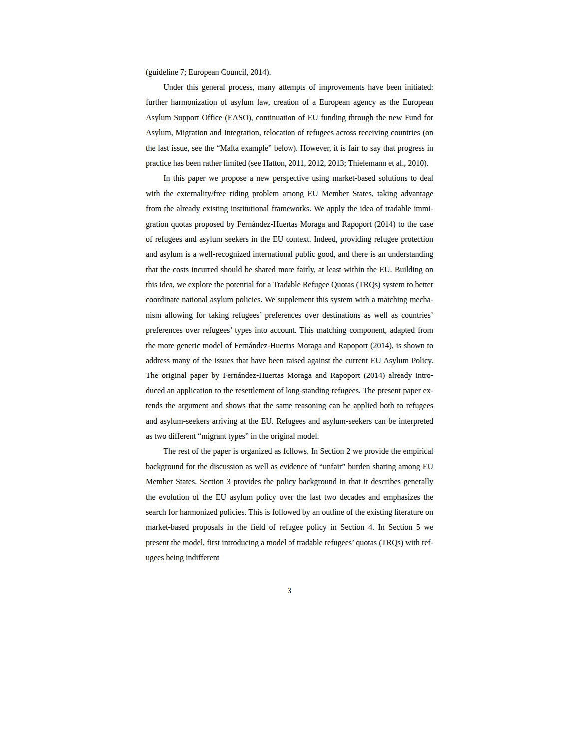(guideline 7; European Council, 2014).
Under this general process, many attempts of improvements have been initiated: further harmonization of asylum law, creation of a European agency as the European Asylum Support Office (EASO), continuation of EU funding through the new Fund for Asylum, Migration and Integration, relocation of refugees across receiving countries (on the last issue, see the “Malta example” below). However, it is fair to say that progress in practice has been rather limited (see Hatton, 2011, 2012, 2013; Thielemann et al., 2010).
In this paper we propose a new perspective using market-based solutions to deal with the externality/free riding problem among EU Member States, taking advantage from the already existing institutional frameworks. We apply the idea of tradable immigration quotas proposed by Fernández-Huertas Moraga and Rapoport (2014) to the case of refugees and asylum seekers in the EU context. Indeed, providing refugee protection and asylum is a well-recognized international public good, and there is an understanding that the costs incurred should be shared more fairly, at least within the EU. Building on this idea, we explore the potential for a Tradable Refugee Quotas (TRQs) system to better coordinate national asylum policies. We supplement this system with a matching mechanism allowing for taking refugees’ preferences over destinations as well as countries’ preferences over refugees’ types into account. This matching component, adapted from the more generic model of Fernández-Huertas Moraga and Rapoport (2014), is shown to address many of the issues that have been raised against the current EU Asylum Policy. The original paper by Fernández-Huertas Moraga and Rapoport (2014) already introduced an application to the resettlement of long-standing refugees. The present paper extends the argument and shows that the same reasoning can be applied both to refugees and asylum-seekers arriving at the EU. Refugees and asylum-seekers can be interpreted as two different “migrant types” in the original model.
The rest of the paper is organized as follows. In Section 2 we provide the empirical background for the discussion as well as evidence of “unfair” burden sharing among EU Member States. Section 3 provides the policy background in that it describes generally the evolution of the EU asylum policy over the last two decades and emphasizes the search for harmonized policies. This is followed by an outline of the existing literature on market-based proposals in the field of refugee policy in Section 4. In Section 5 we present the model, first introducing a model of tradable refugees’ quotas (TRQs) with refugees being indifferent
3